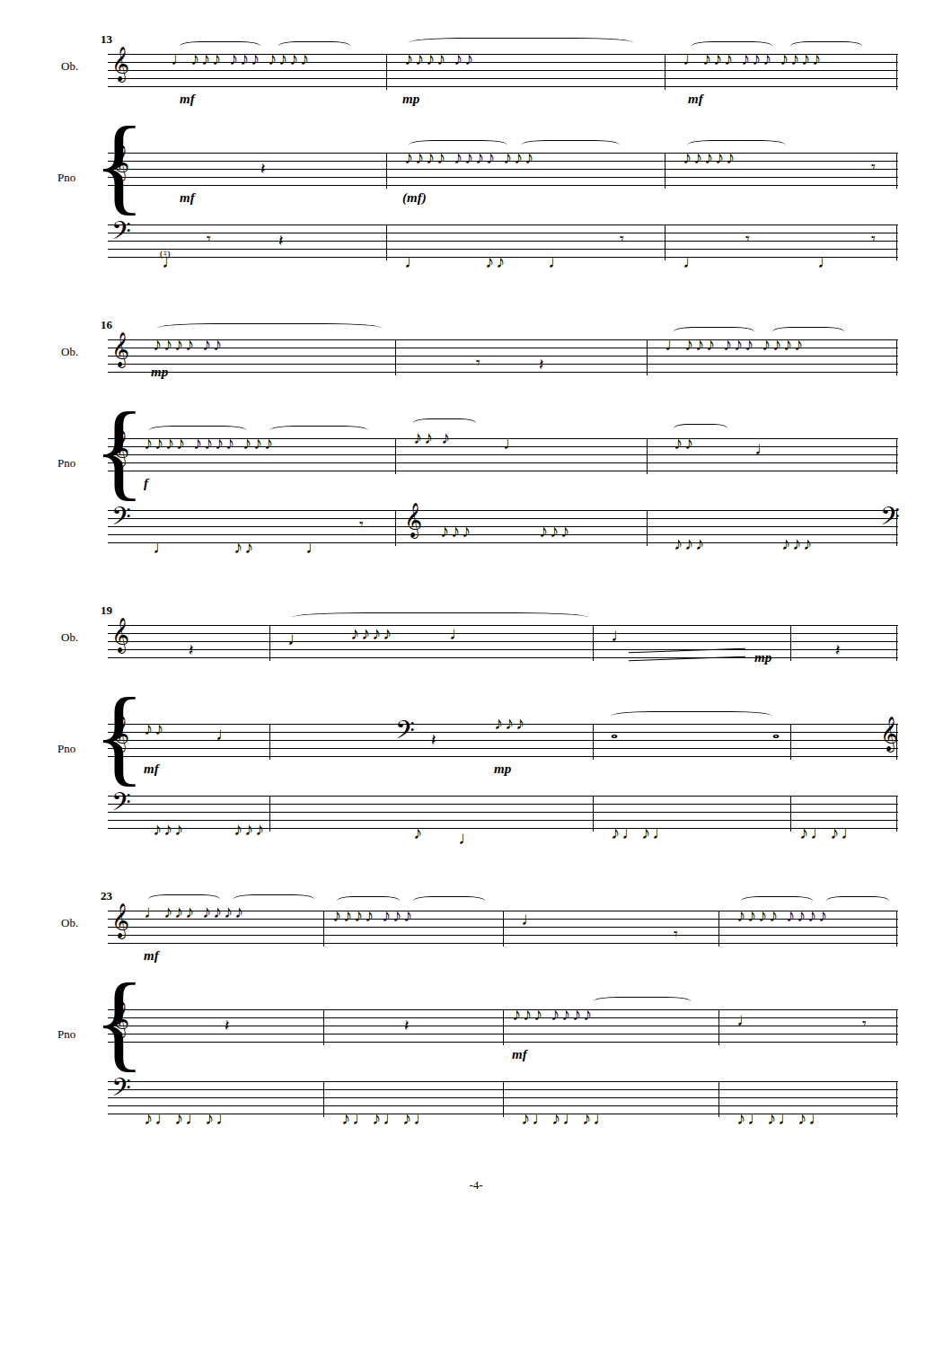13
Ob.
Pno
{
𝄞
♩♪♪♪ ♪♪♪ ♪♪♪♪
mf
♪♪♪♪ ♪♪
mp
♩♪♪♪ ♪♪♪ ♪♪♪♪
mf
𝄞
𝄽
mf
♪♪♪♪ ♪♪♪♪ ♪♪♪
(mf)
♪♪♪♪♪
𝄾
𝄢
𝄾
𝄽
♩
(♮)
♩
♪♪
♩
𝄾
♩
𝄾
♩
𝄾
16
Ob.
Pno
{
𝄞
♪♪♪♪ ♪♪
mp
𝄾
𝄽
♩♪♪♪ ♪♪♪ ♪♪♪♪
𝄞
♪♪♪♪ ♪♪♪♪ ♪♪♪
f
♪♪ ♪
♩
♪♪
♩
𝄢
𝄞
𝄢
♩
♪♪
♩
𝄾
♪♪♪
♪♪♪
♪♪♪
♪♪♪
19
Ob.
Pno
{
𝄞
𝄽
♩
♪♪♪♪
♩
♩
mp
𝄽
𝄞
𝄢
𝄞
♪♪
♩
mf
𝄽
♪♪♪
mp
𝅝
𝅝
𝄢
♪♪♪
♪♪♪
♪
♩
♪♩♪♩
♪♩♪♩
23
Ob.
Pno
{
𝄞
♩♪♪♪ ♪♪♪♪
mf
♪♪♪♪ ♪♪♪
♩
𝄾
♪♪♪♪ ♪♪♪♪
𝄞
𝄽
𝄽
♪♪♪ ♪♪♪♪
mf
♩
𝄾
𝄢
♪♩♪♩♪♩
♪♩♪♩♪♩
♪♩♪♩♪♩
♪♩♪♩♪♩
-4-